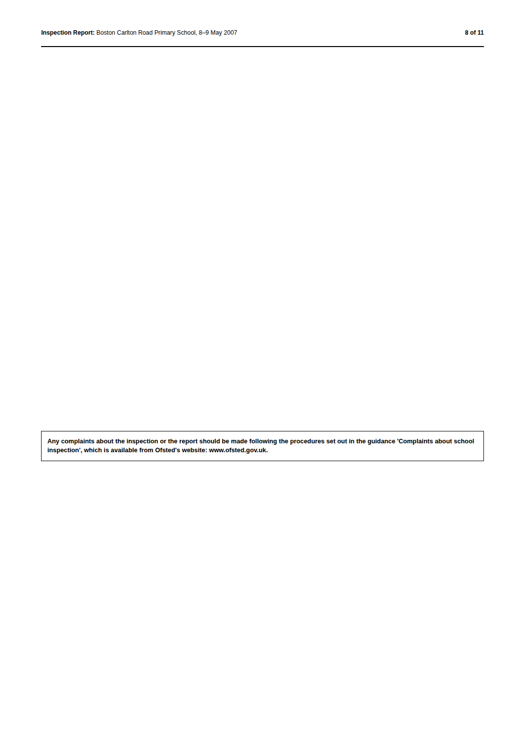Inspection Report: Boston Carlton Road Primary School, 8–9 May 2007
8 of 11
Any complaints about the inspection or the report should be made following the procedures set out in the guidance 'Complaints about school inspection', which is available from Ofsted's website: www.ofsted.gov.uk.